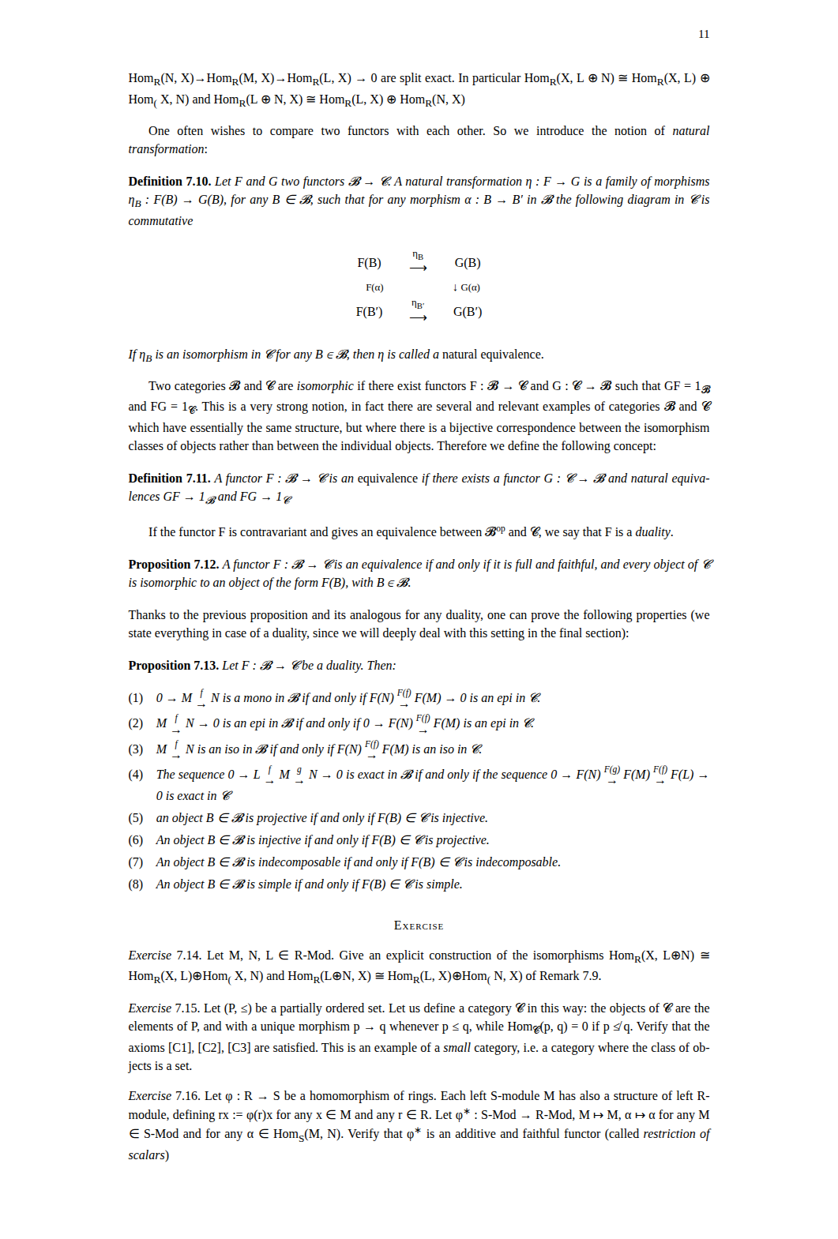11
HomR(N, X)→HomR(M, X)→HomR(L, X) → 0 are split exact. In particular HomR(X, L ⊕ N) ≅ HomR(X, L) ⊕ Hom( X, N) and HomR(L ⊕ N, X) ≅ HomR(L, X) ⊕ HomR(N, X)
One often wishes to compare two functors with each other. So we introduce the notion of natural transformation:
Definition 7.10. Let F and G two functors 𝓑 → 𝓒. A natural transformation η : F → G is a family of morphisms ηB : F(B) → G(B), for any B ∈ 𝓑, such that for any morphism α : B → B′ in 𝓑 the following diagram in 𝓒 is commutative
| F(B) | η B ⟶ | G(B) |
| F(α) | | ↓ G(α) |
| F(B′) | η B′ ⟶ | G(B′) |
If ηB is an isomorphism in 𝓒 for any B ∈ 𝓑, then η is called a natural equivalence.
Two categories 𝓑 and 𝓒 are isomorphic if there exist functors F : 𝓑 → 𝓒 and G : 𝓒 → 𝓑 such that GF = 1𝓑 and FG = 1𝓒. This is a very strong notion, in fact there are several and relevant examples of categories 𝓑 and 𝓒 which have essentially the same structure, but where there is a bijective correspondence between the isomorphism classes of objects rather than between the individual objects. Therefore we define the following concept:
Definition 7.11. A functor F : 𝓑 → 𝓒 is an equivalence if there exists a functor G : 𝓒 → 𝓑 and natural equivalences GF → 1𝓑 and FG → 1𝓒
If the functor F is contravariant and gives an equivalence between 𝓑op and 𝓒, we say that F is a duality.
Proposition 7.12. A functor F : 𝓑 → 𝓒 is an equivalence if and only if it is full and faithful, and every object of 𝓒 is isomorphic to an object of the form F(B), with B ∈ 𝓑.
Thanks to the previous proposition and its analogous for any duality, one can prove the following properties (we state everything in case of a duality, since we will deeply deal with this setting in the final section):
Proposition 7.13. Let F : 𝓑 → 𝓒 be a duality. Then:
0 → M f→ N is a mono in 𝓑 if and only if F(N) F(f)→ F(M) → 0 is an epi in 𝓒.
M f→ N → 0 is an epi in 𝓑 if and only if 0 → F(N) F(f)→ F(M) is an epi in 𝓒.
M f→ N is an iso in 𝓑 if and only if F(N) F(f)→ F(M) is an iso in 𝓒.
The sequence 0 → L f→ M g→ N → 0 is exact in 𝓑 if and only if the sequence 0 → F(N) F(g)→ F(M) F(f)→ F(L) → 0 is exact in 𝓒
an object B ∈ 𝓑 is projective if and only if F(B) ∈ 𝓒 is injective.
An object B ∈ 𝓑 is injective if and only if F(B) ∈ 𝓒 is projective.
An object B ∈ 𝓑 is indecomposable if and only if F(B) ∈ 𝓒 is indecomposable.
An object B ∈ 𝓑 is simple if and only if F(B) ∈ 𝓒 is simple.
Exercise
Exercise 7.14. Let M, N, L ∈ R-Mod. Give an explicit construction of the isomorphisms HomR(X, L⊕N) ≅ HomR(X, L)⊕Hom( X, N) and HomR(L⊕N, X) ≅ HomR(L, X)⊕Hom( N, X) of Remark 7.9.
Exercise 7.15. Let (P, ≤) be a partially ordered set. Let us define a category 𝓒 in this way: the objects of 𝓒 are the elements of P, and with a unique morphism p → q whenever p ≤ q, while Hom𝓒(p, q) = 0 if p ≰ q. Verify that the axioms [C1], [C2], [C3] are satisfied. This is an example of a small category, i.e. a category where the class of objects is a set.
Exercise 7.16. Let φ : R → S be a homomorphism of rings. Each left S-module M has also a structure of left R-module, defining rx := φ(r)x for any x ∈ M and any r ∈ R. Let φ∗ : S-Mod → R-Mod, M ↦ M, α ↦ α for any M ∈ S-Mod and for any α ∈ HomS(M, N). Verify that φ∗ is an additive and faithful functor (called restriction of scalars)